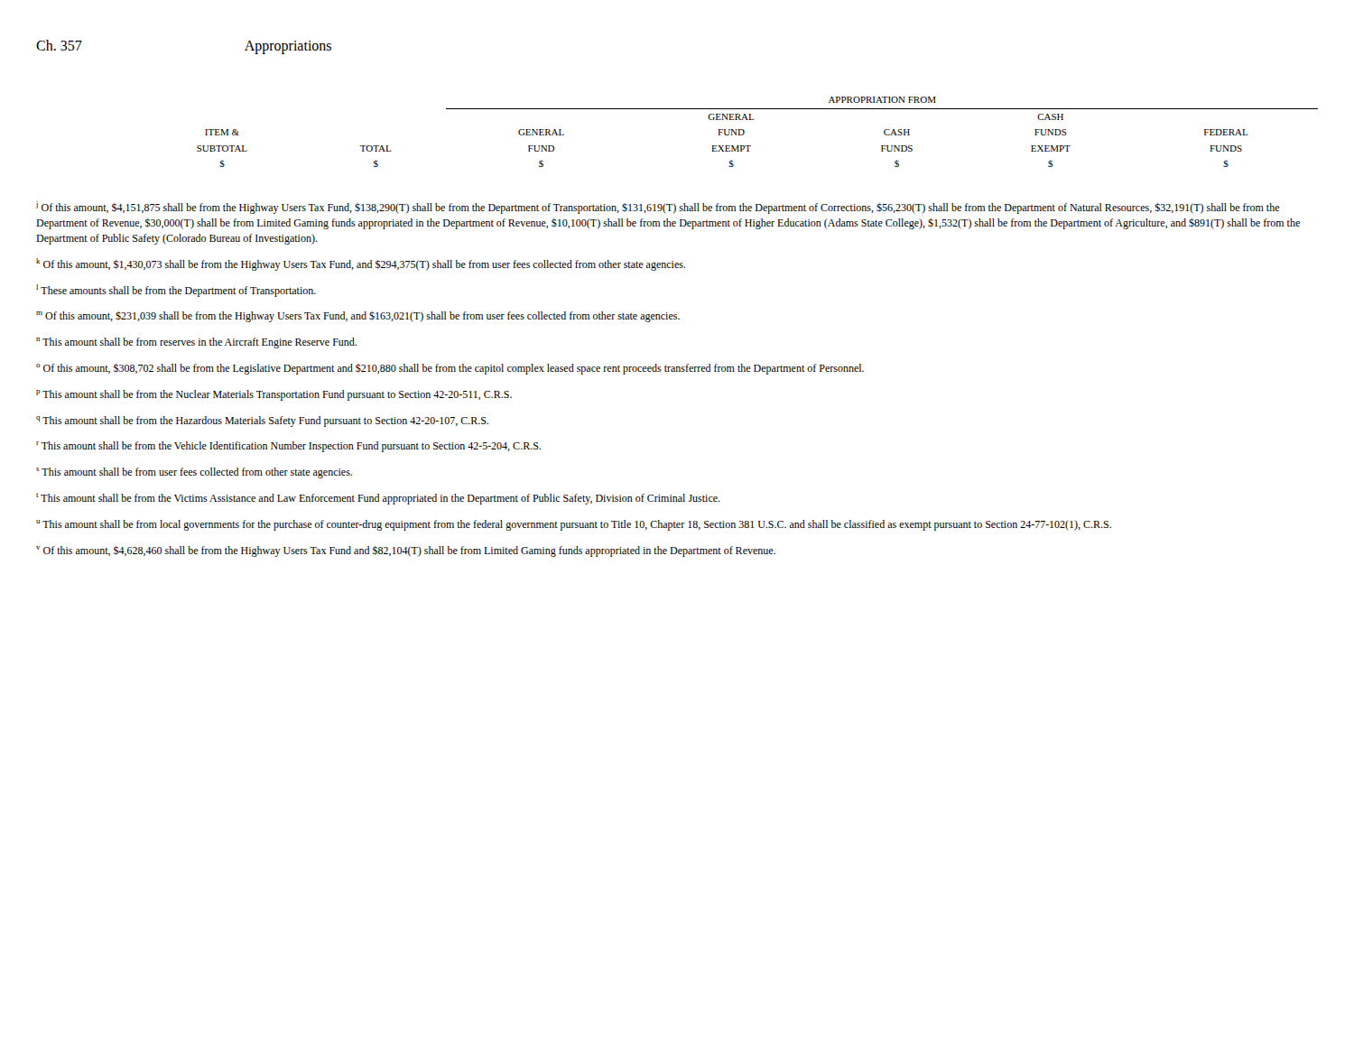Ch. 357
Appropriations
| | | | APPROPRIATION FROM |
| | | | | GENERAL | | CASH | |
| | ITEM & | | GENERAL | FUND | CASH | FUNDS | FEDERAL |
| | SUBTOTAL | TOTAL | FUND | EXEMPT | FUNDS | EXEMPT | FUNDS |
| | $ | $ | $ | $ | $ | $ | $ |
j Of this amount, $4,151,875 shall be from the Highway Users Tax Fund, $138,290(T) shall be from the Department of Transportation, $131,619(T) shall be from the Department of Corrections, $56,230(T) shall be from the Department of Natural Resources, $32,191(T) shall be from the Department of Revenue, $30,000(T) shall be from Limited Gaming funds appropriated in the Department of Revenue, $10,100(T) shall be from the Department of Higher Education (Adams State College), $1,532(T) shall be from the Department of Agriculture, and $891(T) shall be from the Department of Public Safety (Colorado Bureau of Investigation).
k Of this amount, $1,430,073 shall be from the Highway Users Tax Fund, and $294,375(T) shall be from user fees collected from other state agencies.
l These amounts shall be from the Department of Transportation.
m Of this amount, $231,039 shall be from the Highway Users Tax Fund, and $163,021(T) shall be from user fees collected from other state agencies.
n This amount shall be from reserves in the Aircraft Engine Reserve Fund.
o Of this amount, $308,702 shall be from the Legislative Department and $210,880 shall be from the capitol complex leased space rent proceeds transferred from the Department of Personnel.
p This amount shall be from the Nuclear Materials Transportation Fund pursuant to Section 42-20-511, C.R.S.
q This amount shall be from the Hazardous Materials Safety Fund pursuant to Section 42-20-107, C.R.S.
r This amount shall be from the Vehicle Identification Number Inspection Fund pursuant to Section 42-5-204, C.R.S.
s This amount shall be from user fees collected from other state agencies.
t This amount shall be from the Victims Assistance and Law Enforcement Fund appropriated in the Department of Public Safety, Division of Criminal Justice.
u This amount shall be from local governments for the purchase of counter-drug equipment from the federal government pursuant to Title 10, Chapter 18, Section 381 U.S.C. and shall be classified as exempt pursuant to Section 24-77-102(1), C.R.S.
v Of this amount, $4,628,460 shall be from the Highway Users Tax Fund and $82,104(T) shall be from Limited Gaming funds appropriated in the Department of Revenue.